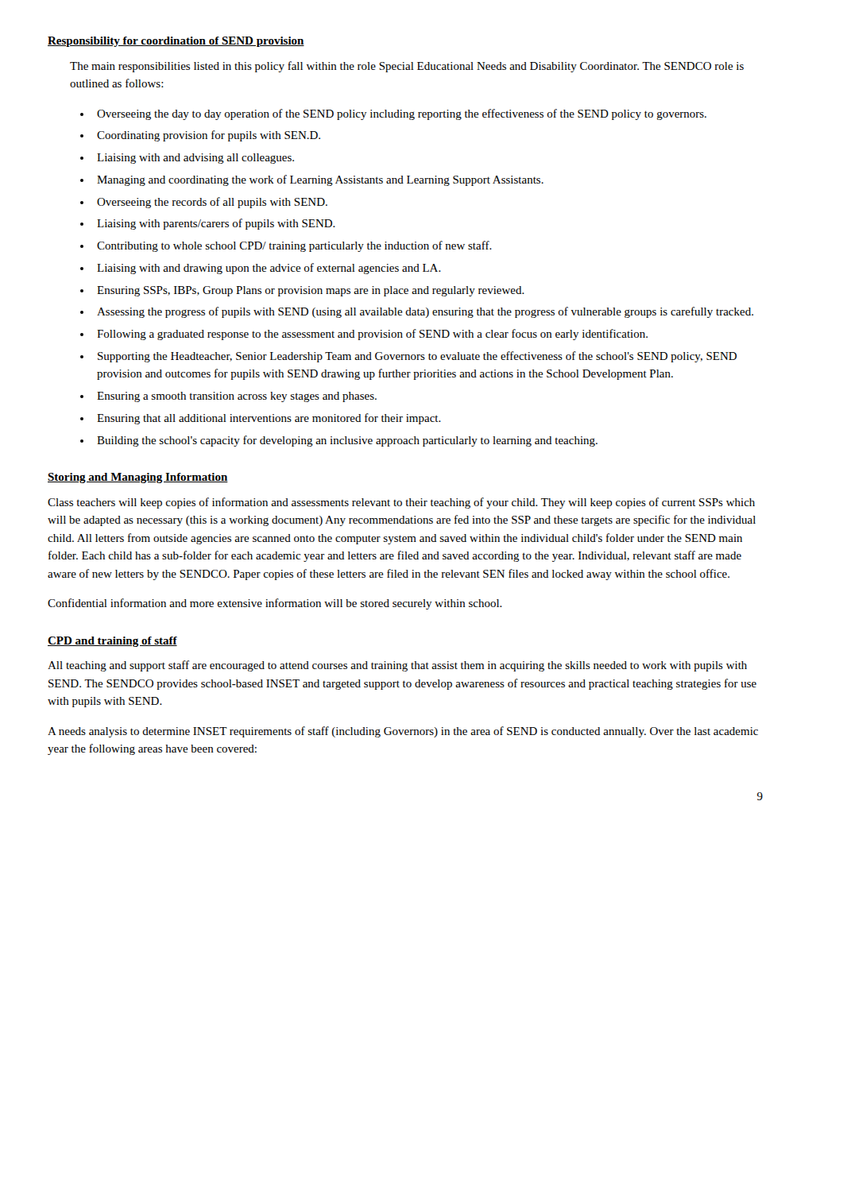Responsibility for coordination of SEND provision
The main responsibilities listed in this policy fall within the role Special Educational Needs and Disability Coordinator. The SENDCO role is outlined as follows:
Overseeing the day to day operation of the SEND policy including reporting the effectiveness of the SEND policy to governors.
Coordinating provision for pupils with SEN.D.
Liaising with and advising all colleagues.
Managing and coordinating the work of Learning Assistants and Learning Support Assistants.
Overseeing the records of all pupils with SEND.
Liaising with parents/carers of pupils with SEND.
Contributing to whole school CPD/ training particularly the induction of new staff.
Liaising with and drawing upon the advice of external agencies and LA.
Ensuring SSPs, IBPs, Group Plans or provision maps are in place and regularly reviewed.
Assessing the progress of pupils with SEND (using all available data) ensuring that the progress of vulnerable groups is carefully tracked.
Following a graduated response to the assessment and provision of SEND with a clear focus on early identification.
Supporting the Headteacher, Senior Leadership Team and Governors to evaluate the effectiveness of the school's SEND policy, SEND provision and outcomes for pupils with SEND drawing up further priorities and actions in the School Development Plan.
Ensuring a smooth transition across key stages and phases.
Ensuring that all additional interventions are monitored for their impact.
Building the school's capacity for developing an inclusive approach particularly to learning and teaching.
Storing and Managing Information
Class teachers will keep copies of information and assessments relevant to their teaching of your child. They will keep copies of current SSPs which will be adapted as necessary (this is a working document) Any recommendations are fed into the SSP and these targets are specific for the individual child. All letters from outside agencies are scanned onto the computer system and saved within the individual child's folder under the SEND main folder. Each child has a sub-folder for each academic year and letters are filed and saved according to the year. Individual, relevant staff are made aware of new letters by the SENDCO. Paper copies of these letters are filed in the relevant SEN files and locked away within the school office.
Confidential information and more extensive information will be stored securely within school.
CPD and training of staff
All teaching and support staff are encouraged to attend courses and training that assist them in acquiring the skills needed to work with pupils with SEND. The SENDCO provides school-based INSET and targeted support to develop awareness of resources and practical teaching strategies for use with pupils with SEND.
A needs analysis to determine INSET requirements of staff (including Governors) in the area of SEND is conducted annually. Over the last academic year the following areas have been covered:
9